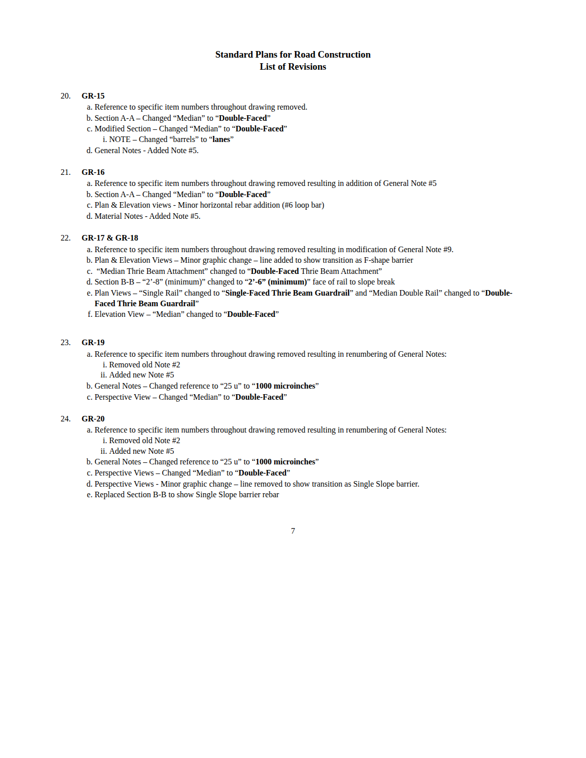Standard Plans for Road Construction
List of Revisions
20. GR-15
Reference to specific item numbers throughout drawing removed.
Section A-A – Changed “Median” to “Double-Faced”
Modified Section – Changed “Median” to “Double-Faced”
NOTE – Changed “barrels” to “lanes”
General Notes - Added Note #5.
21. GR-16
Reference to specific item numbers throughout drawing removed resulting in addition of General Note #5
Section A-A – Changed “Median” to “Double-Faced”
Plan & Elevation views - Minor horizontal rebar addition (#6 loop bar)
Material Notes - Added Note #5.
22. GR-17 & GR-18
Reference to specific item numbers throughout drawing removed resulting in modification of General Note #9.
Plan & Elevation Views – Minor graphic change – line added to show transition as F-shape barrier
“Median Thrie Beam Attachment” changed to “Double-Faced Thrie Beam Attachment”
Section B-B – “2’-8” (minimum)” changed to “2’-6” (minimum)” face of rail to slope break
Plan Views – “Single Rail” changed to “Single-Faced Thrie Beam Guardrail” and “Median Double Rail” changed to “Double-Faced Thrie Beam Guardrail”
Elevation View – “Median” changed to “Double-Faced”
23. GR-19
Reference to specific item numbers throughout drawing removed resulting in renumbering of General Notes:
Removed old Note #2
Added new Note #5
General Notes – Changed reference to “25 u” to “1000 microinches”
Perspective View – Changed “Median” to “Double-Faced”
24. GR-20
Reference to specific item numbers throughout drawing removed resulting in renumbering of General Notes:
Removed old Note #2
Added new Note #5
General Notes – Changed reference to “25 u” to “1000 microinches”
Perspective Views – Changed “Median” to “Double-Faced”
Perspective Views - Minor graphic change – line removed to show transition as Single Slope barrier.
Replaced Section B-B to show Single Slope barrier rebar
7